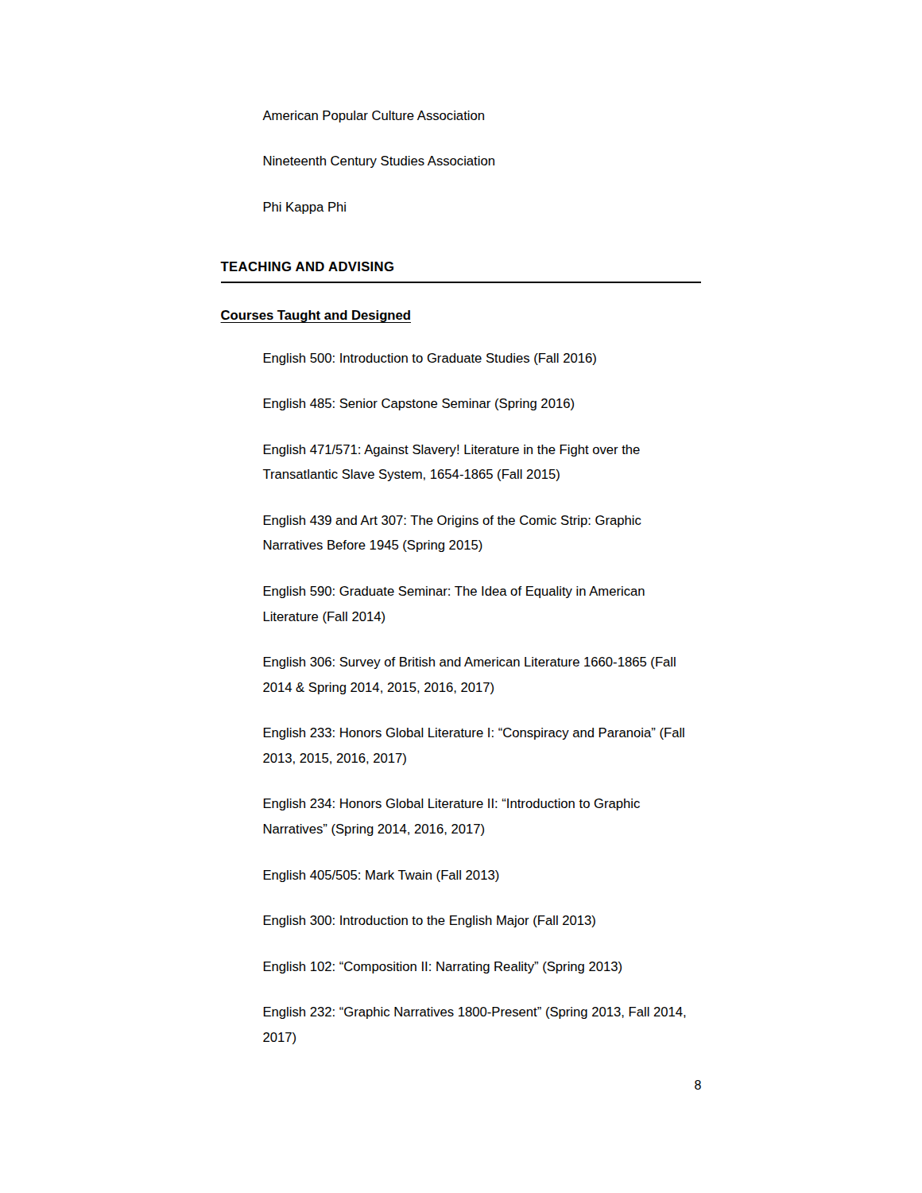American Popular Culture Association
Nineteenth Century Studies Association
Phi Kappa Phi
TEACHING AND ADVISING
Courses Taught and Designed
English 500: Introduction to Graduate Studies (Fall 2016)
English 485: Senior Capstone Seminar (Spring 2016)
English 471/571: Against Slavery! Literature in the Fight over the Transatlantic Slave System, 1654-1865 (Fall 2015)
English 439 and Art 307: The Origins of the Comic Strip: Graphic Narratives Before 1945 (Spring 2015)
English 590: Graduate Seminar: The Idea of Equality in American Literature (Fall 2014)
English 306: Survey of British and American Literature 1660-1865 (Fall 2014 & Spring 2014, 2015, 2016, 2017)
English 233: Honors Global Literature I: “Conspiracy and Paranoia” (Fall 2013, 2015, 2016, 2017)
English 234: Honors Global Literature II: “Introduction to Graphic Narratives” (Spring 2014, 2016, 2017)
English 405/505: Mark Twain (Fall 2013)
English 300: Introduction to the English Major (Fall 2013)
English 102: “Composition II: Narrating Reality” (Spring 2013)
English 232: “Graphic Narratives 1800-Present” (Spring 2013, Fall 2014, 2017)
8